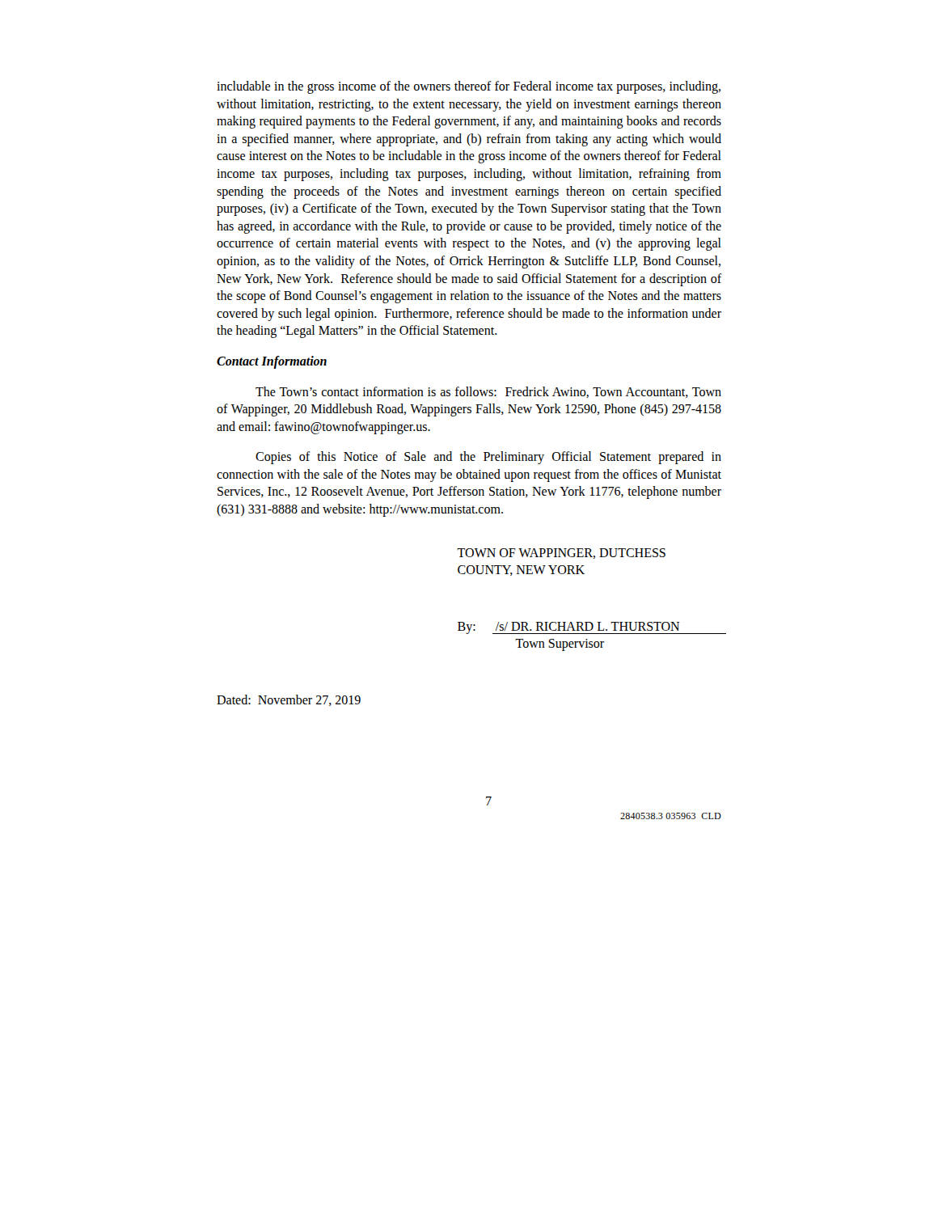includable in the gross income of the owners thereof for Federal income tax purposes, including, without limitation, restricting, to the extent necessary, the yield on investment earnings thereon making required payments to the Federal government, if any, and maintaining books and records in a specified manner, where appropriate, and (b) refrain from taking any acting which would cause interest on the Notes to be includable in the gross income of the owners thereof for Federal income tax purposes, including tax purposes, including, without limitation, refraining from spending the proceeds of the Notes and investment earnings thereon on certain specified purposes, (iv) a Certificate of the Town, executed by the Town Supervisor stating that the Town has agreed, in accordance with the Rule, to provide or cause to be provided, timely notice of the occurrence of certain material events with respect to the Notes, and (v) the approving legal opinion, as to the validity of the Notes, of Orrick Herrington & Sutcliffe LLP, Bond Counsel, New York, New York. Reference should be made to said Official Statement for a description of the scope of Bond Counsel’s engagement in relation to the issuance of the Notes and the matters covered by such legal opinion. Furthermore, reference should be made to the information under the heading “Legal Matters” in the Official Statement.
Contact Information
The Town’s contact information is as follows: Fredrick Awino, Town Accountant, Town of Wappinger, 20 Middlebush Road, Wappingers Falls, New York 12590, Phone (845) 297-4158 and email: fawino@townofwappinger.us.
Copies of this Notice of Sale and the Preliminary Official Statement prepared in connection with the sale of the Notes may be obtained upon request from the offices of Munistat Services, Inc., 12 Roosevelt Avenue, Port Jefferson Station, New York 11776, telephone number (631) 331-8888 and website: http://www.munistat.com.
TOWN OF WAPPINGER, DUTCHESS COUNTY, NEW YORK
By: /s/ DR. RICHARD L. THURSTON
Town Supervisor
Dated: November 27, 2019
7
2840538.3 035963 CLD